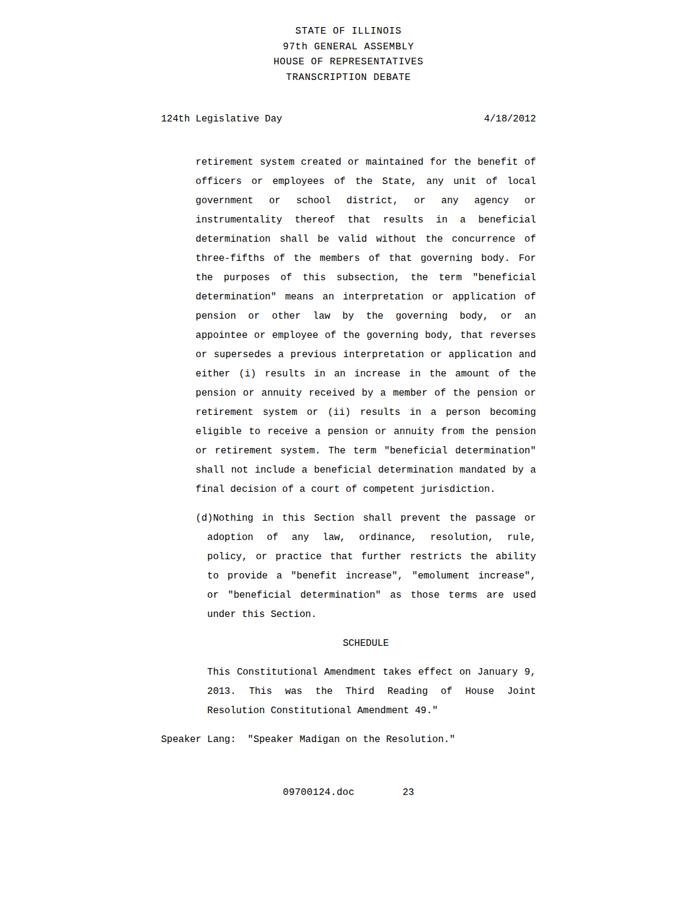STATE OF ILLINOIS
97th GENERAL ASSEMBLY
HOUSE OF REPRESENTATIVES
TRANSCRIPTION DEBATE
124th Legislative Day 4/18/2012
retirement system created or maintained for the benefit of officers or employees of the State, any unit of local government or school district, or any agency or instrumentality thereof that results in a beneficial determination shall be valid without the concurrence of three-fifths of the members of that governing body. For the purposes of this subsection, the term "beneficial determination" means an interpretation or application of pension or other law by the governing body, or an appointee or employee of the governing body, that reverses or supersedes a previous interpretation or application and either (i) results in an increase in the amount of the pension or annuity received by a member of the pension or retirement system or (ii) results in a person becoming eligible to receive a pension or annuity from the pension or retirement system. The term "beneficial determination" shall not include a beneficial determination mandated by a final decision of a court of competent jurisdiction.
(d)Nothing in this Section shall prevent the passage or adoption of any law, ordinance, resolution, rule, policy, or practice that further restricts the ability to provide a "benefit increase", "emolument increase", or "beneficial determination" as those terms are used under this Section.
SCHEDULE
This Constitutional Amendment takes effect on January 9, 2013. This was the Third Reading of House Joint Resolution Constitutional Amendment 49."
Speaker Lang: "Speaker Madigan on the Resolution."
09700124.doc 23